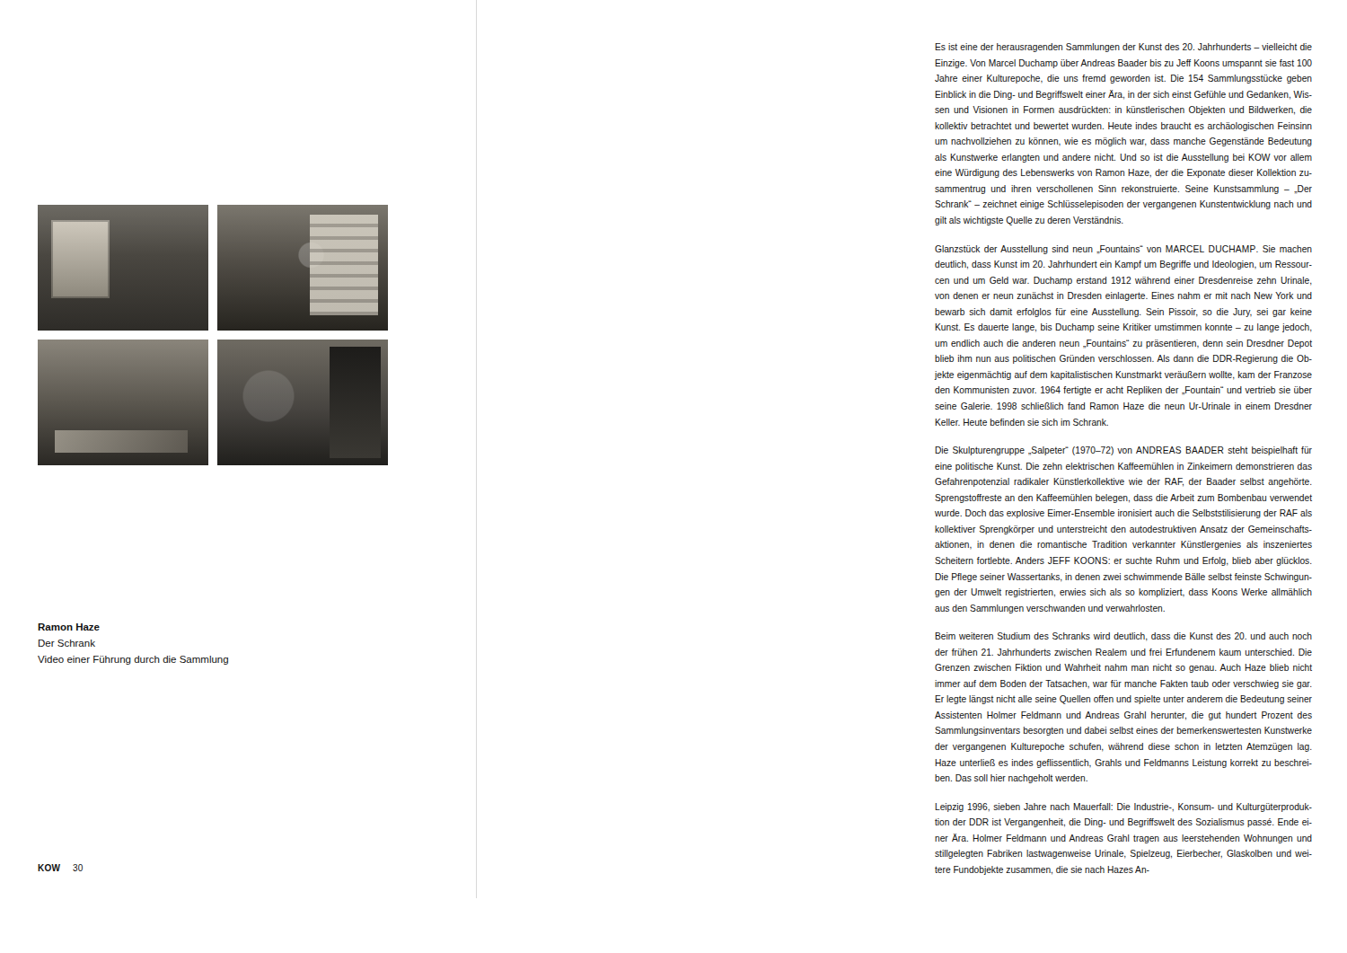Ramon Haze
Der Schrank
Video einer Führung durch die Sammlung
KOW 30
Es ist eine der herausragenden Sammlungen der Kunst des 20. Jahrhunderts – vielleicht die Einzige. Von Marcel Duchamp über Andreas Baader bis zu Jeff Koons umspannt sie fast 100 Jahre einer Kulturepoche, die uns fremd geworden ist. Die 154 Sammlungsstücke geben Einblick in die Ding- und Begriffswelt einer Ära, in der sich einst Gefühle und Gedanken, Wissen und Visionen in Formen ausdrückten: in künstlerischen Objekten und Bildwerken, die kollektiv betrachtet und bewertet wurden. Heute indes braucht es archäologischen Feinsinn um nachvollziehen zu können, wie es möglich war, dass manche Gegenstände Bedeutung als Kunstwerke erlangten und andere nicht. Und so ist die Ausstellung bei KOW vor allem eine Würdigung des Lebenswerks von Ramon Haze, der die Exponate dieser Kollektion zusammentrug und ihren verschollenen Sinn rekonstruierte. Seine Kunstsammlung – „Der Schrank“ – zeichnet einige Schlüsselepisoden der vergangenen Kunstentwicklung nach und gilt als wichtigste Quelle zu deren Verständnis.
Glanzstück der Ausstellung sind neun „Fountains“ von MARCEL DUCHAMP. Sie machen deutlich, dass Kunst im 20. Jahrhundert ein Kampf um Begriffe und Ideologien, um Ressourcen und um Geld war. Duchamp erstand 1912 während einer Dresdenreise zehn Urinale, von denen er neun zunächst in Dresden einlagerte. Eines nahm er mit nach New York und bewarb sich damit erfolglos für eine Ausstellung. Sein Pissoir, so die Jury, sei gar keine Kunst. Es dauerte lange, bis Duchamp seine Kritiker umstimmen konnte – zu lange jedoch, um endlich auch die anderen neun „Fountains“ zu präsentieren, denn sein Dresdner Depot blieb ihm nun aus politischen Gründen verschlossen. Als dann die DDR-Regierung die Objekte eigenmächtig auf dem kapitalistischen Kunstmarkt veräußern wollte, kam der Franzose den Kommunisten zuvor. 1964 fertigte er acht Repliken der „Fountain“ und vertrieb sie über seine Galerie. 1998 schließlich fand Ramon Haze die neun Ur-Urinale in einem Dresdner Keller. Heute befinden sie sich im Schrank.
Die Skulpturengruppe „Salpeter“ (1970–72) von ANDREAS BAADER steht beispielhaft für eine politische Kunst. Die zehn elektrischen Kaffeemühlen in Zinkeimern demonstrieren das Gefahrenpotenzial radikaler Künstlerkollektive wie der RAF, der Baader selbst angehörte. Sprengstoffreste an den Kaffeemühlen belegen, dass die Arbeit zum Bombenbau verwendet wurde. Doch das explosive Eimer-Ensemble ironisiert auch die Selbststilisierung der RAF als kollektiver Sprengkörper und unterstreicht den autodestruktiven Ansatz der Gemeinschaftsaktionen, in denen die romantische Tradition verkannter Künstlergenies als inszeniertes Scheitern fortlebte. Anders JEFF KOONS: er suchte Ruhm und Erfolg, blieb aber glücklos. Die Pflege seiner Wassertanks, in denen zwei schwimmende Bälle selbst feinste Schwingungen der Umwelt registrierten, erwies sich als so kompliziert, dass Koons Werke allmählich aus den Sammlungen verschwanden und verwahrlosten.
Beim weiteren Studium des Schranks wird deutlich, dass die Kunst des 20. und auch noch der frühen 21. Jahrhunderts zwischen Realem und frei Erfundenem kaum unterschied. Die Grenzen zwischen Fiktion und Wahrheit nahm man nicht so genau. Auch Haze blieb nicht immer auf dem Boden der Tatsachen, war für manche Fakten taub oder verschwieg sie gar. Er legte längst nicht alle seine Quellen offen und spielte unter anderem die Bedeutung seiner Assistenten Holmer Feldmann und Andreas Grahl herunter, die gut hundert Prozent des Sammlungsinventars besorgten und dabei selbst eines der bemerkenswertesten Kunstwerke der vergangenen Kulturepoche schufen, während diese schon in letzten Atemzügen lag. Haze unterließ es indes geflissentlich, Grahls und Feldmanns Leistung korrekt zu beschreiben. Das soll hier nachgeholt werden.
Leipzig 1996, sieben Jahre nach Mauerfall: Die Industrie-, Konsum- und Kulturgüterproduktion der DDR ist Vergangenheit, die Ding- und Begriffswelt des Sozialismus passé. Ende einer Ära. Holmer Feldmann und Andreas Grahl tragen aus leerstehenden Wohnungen und stillgelegten Fabriken lastwagenweise Urinale, Spielzeug, Eierbecher, Glaskolben und weitere Fundobjekte zusammen, die sie nach Hazes An-